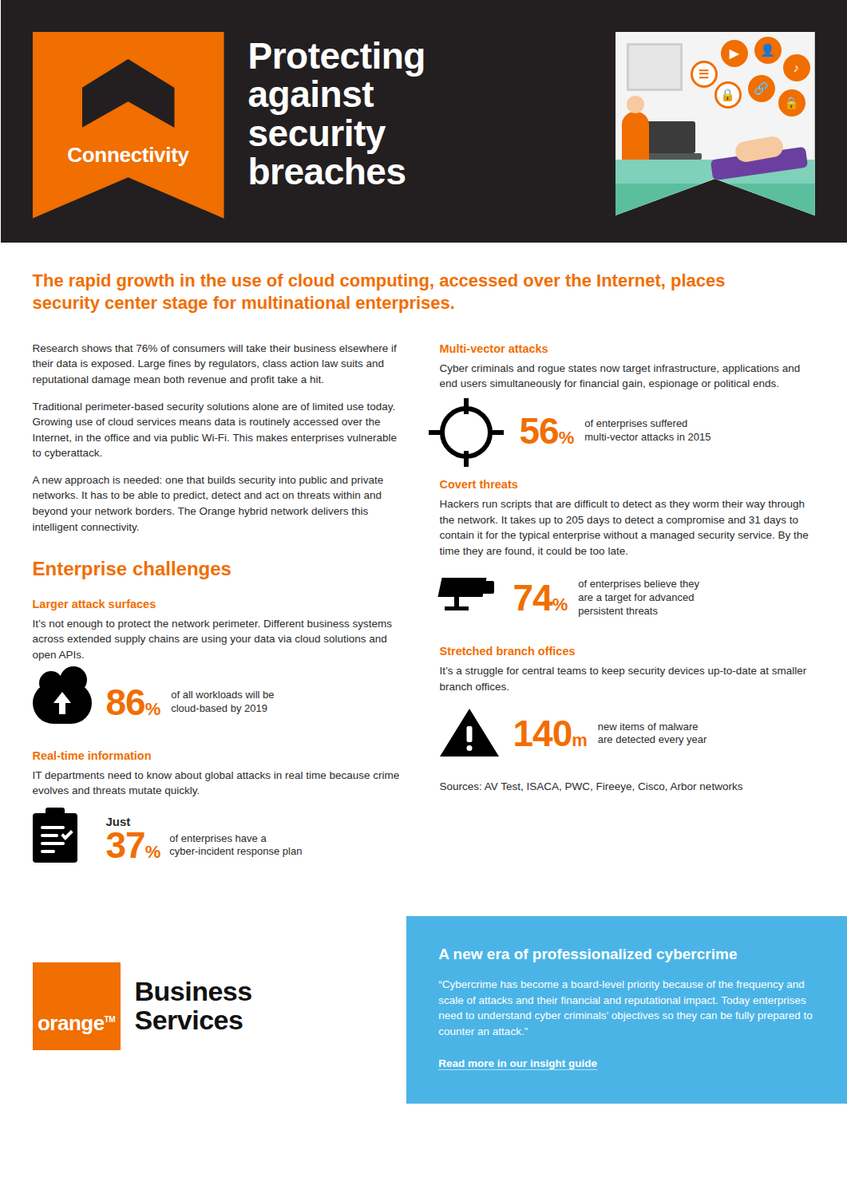Connectivity
Protecting
against
security
breaches
☰
▶
👤
♪
🔒
🔗
🔒
The rapid growth in the use of cloud computing, accessed over the Internet, places security center stage for multinational enterprises.
Research shows that 76% of consumers will take their business elsewhere if their data is exposed. Large fines by regulators, class action law suits and reputational damage mean both revenue and profit take a hit.
Traditional perimeter-based security solutions alone are of limited use today. Growing use of cloud services means data is routinely accessed over the Internet, in the office and via public Wi-Fi. This makes enterprises vulnerable to cyberattack.
A new approach is needed: one that builds security into public and private networks. It has to be able to predict, detect and act on threats within and beyond your network borders. The Orange hybrid network delivers this intelligent connectivity.
Enterprise challenges
Larger attack surfaces
It’s not enough to protect the network perimeter. Different business systems across extended supply chains are using your data via cloud solutions and open APIs.
86%
of all workloads will be
cloud-based by 2019
Real-time information
IT departments need to know about global attacks in real time because crime evolves and threats mutate quickly.
Just
37%
of enterprises have a
cyber-incident response plan
Multi-vector attacks
Cyber criminals and rogue states now target infrastructure, applications and end users simultaneously for financial gain, espionage or political ends.
56%
of enterprises suffered
multi-vector attacks in 2015
Covert threats
Hackers run scripts that are difficult to detect as they worm their way through the network. It takes up to 205 days to detect a compromise and 31 days to contain it for the typical enterprise without a managed security service. By the time they are found, it could be too late.
74%
of enterprises believe they
are a target for advanced
persistent threats
Stretched branch offices
It’s a struggle for central teams to keep security devices up-to-date at smaller branch offices.
140m
new items of malware
are detected every year
Sources: AV Test, ISACA, PWC, Fireeye, Cisco, Arbor networks
orangeTM
Business
Services
A new era of professionalized cybercrime
“Cybercrime has become a board-level priority because of the frequency and scale of attacks and their financial and reputational impact. Today enterprises need to understand cyber criminals’ objectives so they can be fully prepared to counter an attack.”
Read more in our insight guide